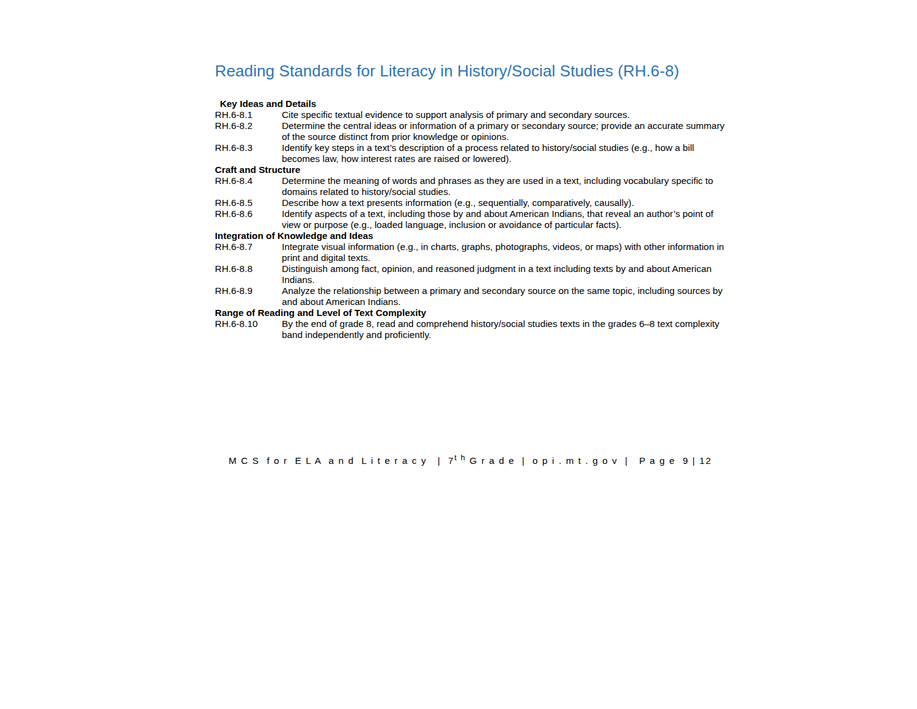Reading Standards for Literacy in History/Social Studies (RH.6-8)
Key Ideas and Details
RH.6-8.1
Cite specific textual evidence to support analysis of primary and secondary sources.
RH.6-8.2
Determine the central ideas or information of a primary or secondary source; provide an accurate summary of the source distinct from prior knowledge or opinions.
RH.6-8.3
Identify key steps in a text’s description of a process related to history/social studies (e.g., how a bill becomes law, how interest rates are raised or lowered).
Craft and Structure
RH.6-8.4
Determine the meaning of words and phrases as they are used in a text, including vocabulary specific to domains related to history/social studies.
RH.6-8.5
Describe how a text presents information (e.g., sequentially, comparatively, causally).
RH.6-8.6
Identify aspects of a text, including those by and about American Indians, that reveal an author’s point of view or purpose (e.g., loaded language, inclusion or avoidance of particular facts).
Integration of Knowledge and Ideas
RH.6-8.7
Integrate visual information (e.g., in charts, graphs, photographs, videos, or maps) with other information in print and digital texts.
RH.6-8.8
Distinguish among fact, opinion, and reasoned judgment in a text including texts by and about American Indians.
RH.6-8.9
Analyze the relationship between a primary and secondary source on the same topic, including sources by and about American Indians.
Range of Reading and Level of Text Complexity
RH.6-8.10
By the end of grade 8, read and comprehend history/social studies texts in the grades 6–8 text complexity band independently and proficiently.
M C S f o r E L A a n d L i t e r a c y | 7t h G r a d e | o p i . m t . g o v | P a g e 9 | 12